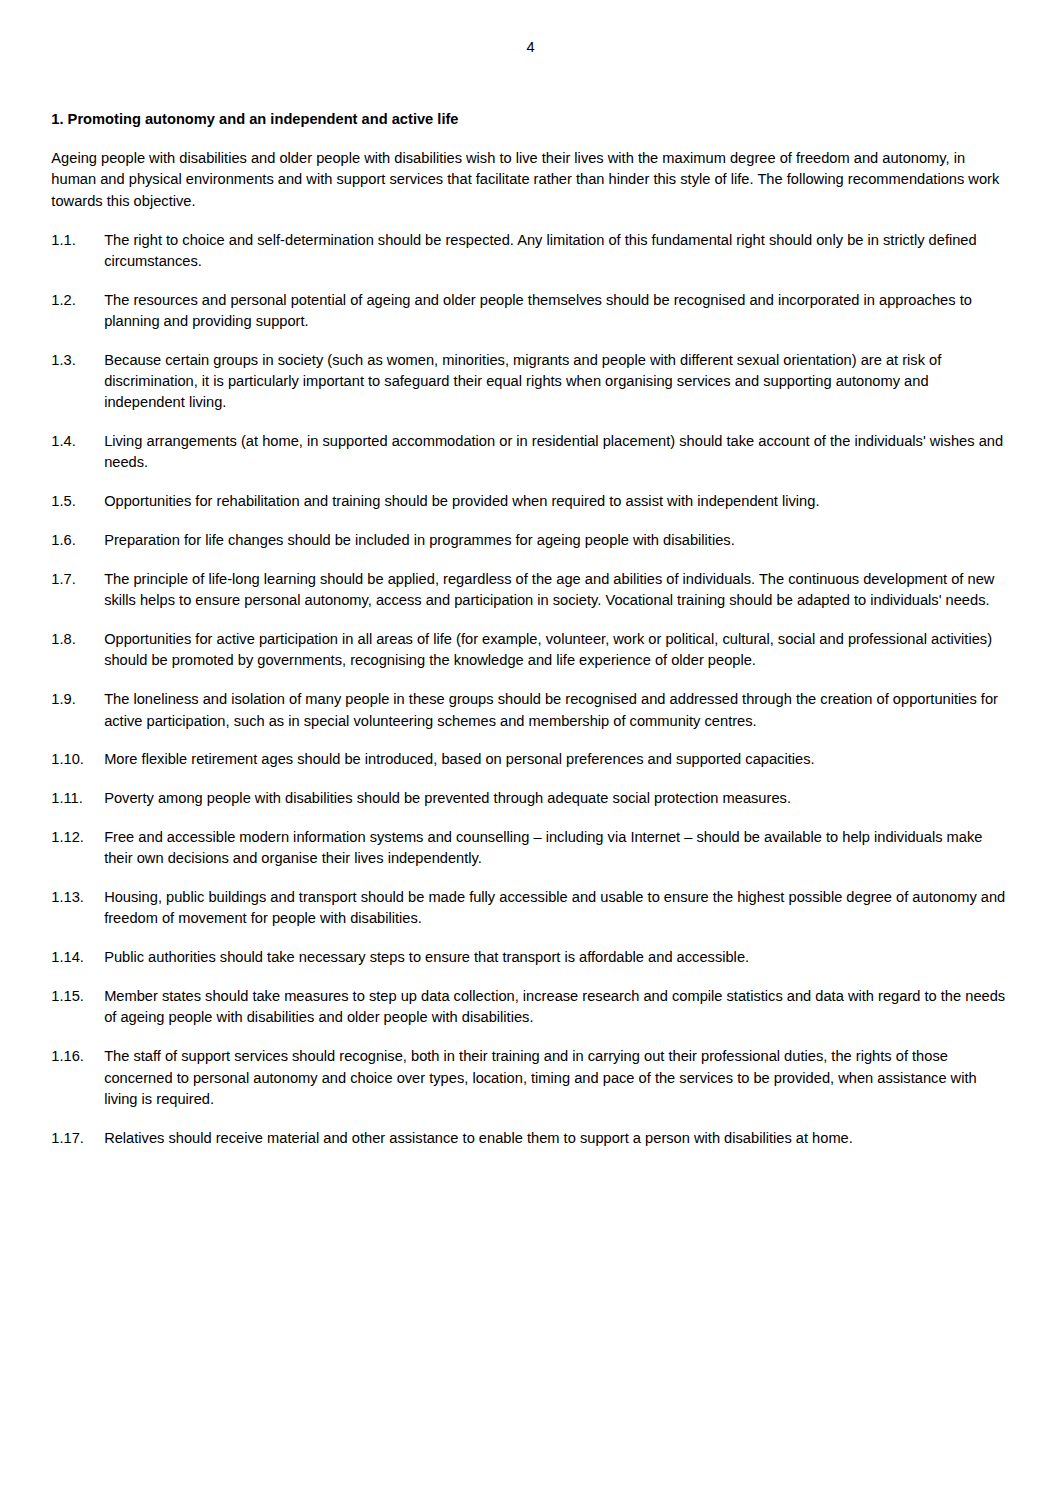4
1. Promoting autonomy and an independent and active life
Ageing people with disabilities and older people with disabilities wish to live their lives with the maximum degree of freedom and autonomy, in human and physical environments and with support services that facilitate rather than hinder this style of life. The following recommendations work towards this objective.
1.1.
The right to choice and self-determination should be respected. Any limitation of this fundamental right should only be in strictly defined circumstances.
1.2.
The resources and personal potential of ageing and older people themselves should be recognised and incorporated in approaches to planning and providing support.
1.3.
Because certain groups in society (such as women, minorities, migrants and people with different sexual orientation) are at risk of discrimination, it is particularly important to safeguard their equal rights when organising services and supporting autonomy and independent living.
1.4.
Living arrangements (at home, in supported accommodation or in residential placement) should take account of the individuals' wishes and needs.
1.5.
Opportunities for rehabilitation and training should be provided when required to assist with independent living.
1.6.
Preparation for life changes should be included in programmes for ageing people with disabilities.
1.7.
The principle of life-long learning should be applied, regardless of the age and abilities of individuals. The continuous development of new skills helps to ensure personal autonomy, access and participation in society. Vocational training should be adapted to individuals' needs.
1.8.
Opportunities for active participation in all areas of life (for example, volunteer, work or political, cultural, social and professional activities) should be promoted by governments, recognising the knowledge and life experience of older people.
1.9.
The loneliness and isolation of many people in these groups should be recognised and addressed through the creation of opportunities for active participation, such as in special volunteering schemes and membership of community centres.
1.10.
More flexible retirement ages should be introduced, based on personal preferences and supported capacities.
1.11.
Poverty among people with disabilities should be prevented through adequate social protection measures.
1.12.
Free and accessible modern information systems and counselling – including via Internet – should be available to help individuals make their own decisions and organise their lives independently.
1.13.
Housing, public buildings and transport should be made fully accessible and usable to ensure the highest possible degree of autonomy and freedom of movement for people with disabilities.
1.14.
Public authorities should take necessary steps to ensure that transport is affordable and accessible.
1.15.
Member states should take measures to step up data collection, increase research and compile statistics and data with regard to the needs of ageing people with disabilities and older people with disabilities.
1.16.
The staff of support services should recognise, both in their training and in carrying out their professional duties, the rights of those concerned to personal autonomy and choice over types, location, timing and pace of the services to be provided, when assistance with living is required.
1.17.
Relatives should receive material and other assistance to enable them to support a person with disabilities at home.